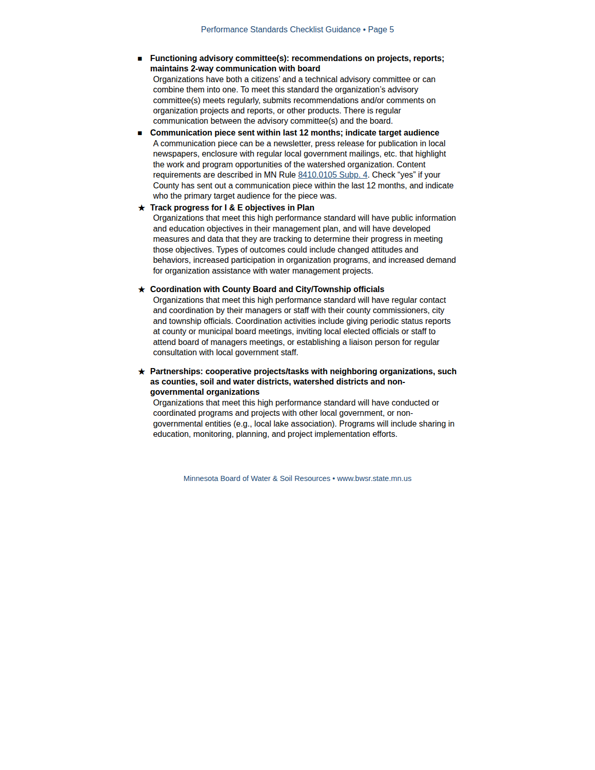Performance Standards Checklist Guidance • Page 5
■ Functioning advisory committee(s): recommendations on projects, reports; maintains 2-way communication with board Organizations have both a citizens’ and a technical advisory committee or can combine them into one. To meet this standard the organization’s advisory committee(s) meets regularly, submits recommendations and/or comments on organization projects and reports, or other products. There is regular communication between the advisory committee(s) and the board.
■ Communication piece sent within last 12 months; indicate target audience A communication piece can be a newsletter, press release for publication in local newspapers, enclosure with regular local government mailings, etc. that highlight the work and program opportunities of the watershed organization. Content requirements are described in MN Rule 8410.0105 Subp. 4. Check “yes” if your County has sent out a communication piece within the last 12 months, and indicate who the primary target audience for the piece was.
★ Track progress for I & E objectives in Plan Organizations that meet this high performance standard will have public information and education objectives in their management plan, and will have developed measures and data that they are tracking to determine their progress in meeting those objectives. Types of outcomes could include changed attitudes and behaviors, increased participation in organization programs, and increased demand for organization assistance with water management projects.
★ Coordination with County Board and City/Township officials Organizations that meet this high performance standard will have regular contact and coordination by their managers or staff with their county commissioners, city and township officials. Coordination activities include giving periodic status reports at county or municipal board meetings, inviting local elected officials or staff to attend board of managers meetings, or establishing a liaison person for regular consultation with local government staff.
★ Partnerships: cooperative projects/tasks with neighboring organizations, such as counties, soil and water districts, watershed districts and non-governmental organizations Organizations that meet this high performance standard will have conducted or coordinated programs and projects with other local government, or non-governmental entities (e.g., local lake association). Programs will include sharing in education, monitoring, planning, and project implementation efforts.
Minnesota Board of Water & Soil Resources • www.bwsr.state.mn.us